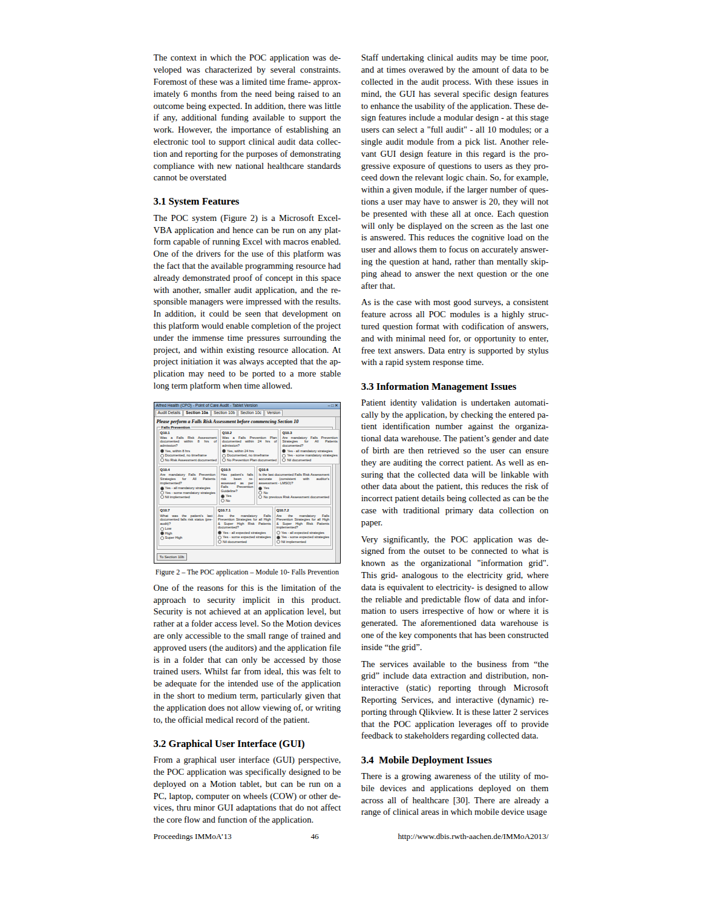The context in which the POC application was developed was characterized by several constraints. Foremost of these was a limited time frame- approximately 6 months from the need being raised to an outcome being expected. In addition, there was little if any, additional funding available to support the work. However, the importance of establishing an electronic tool to support clinical audit data collection and reporting for the purposes of demonstrating compliance with new national healthcare standards cannot be overstated
3.1 System Features
The POC system (Figure 2) is a Microsoft Excel-VBA application and hence can be run on any platform capable of running Excel with macros enabled. One of the drivers for the use of this platform was the fact that the available programming resource had already demonstrated proof of concept in this space with another, smaller audit application, and the responsible managers were impressed with the results. In addition, it could be seen that development on this platform would enable completion of the project under the immense time pressures surrounding the project, and within existing resource allocation. At project initiation it was always accepted that the application may need to be ported to a more stable long term platform when time allowed.
Alfred Health (CPO) - Point of Care Audit - Tablet Version – □ ✕
Audit Details Section 10a Section 10b Section 10c Version
Please perform a Falls Risk Assessment before commencing Section 10
Falls Prevention
Q10.1
Was a Falls Risk Assessment documented within 8 hrs of admission?
Yes, within 8 hrs
Documented, no timeframe
No Risk Assessment documented
Q10.2
Was a Falls Prevention Plan documented within 24 hrs of admission?
Yes, within 24 hrs
Documented, no timeframe
No Prevention Plan documented
Q10.3
Are mandatory Falls Prevention Strategies for All Patients documented?
Yes - all mandatory strategies
Yes - some mandatory strategies
Nil documented
Q10.4
Are mandatory Falls Prevention Strategies for All Patients implemented?
Yes - all mandatory strategies
Yes - some mandatory strategies
Nil implemented
Q10.5
Has patient's falls risk been re-assessed as per Falls Prevention Guideline?
Yes
No
Q10.6
Is the last documented Falls Risk Assessment accurate (consistent with auditor's assessment - LMSO)?
Yes
No
No previous Risk Assessment documented
Q10.7
What was the patient's last documented falls risk status (pre-audit)?
Low
High
Super High
Q10.7.1
Are the mandatory Falls Prevention Strategies for all High & Super High Risk Patients documented?
Yes - all expected strategies
Yes - some expected strategies
Nil documented
Q10.7.2
Are the mandatory Falls Prevention Strategies for all High & Super High Risk Patients implemented?
Yes - all expected strategies
Yes - some expected strategies
Nil implemented
To Section 10b
Figure 2 – The POC application – Module 10- Falls Prevention
One of the reasons for this is the limitation of the approach to security implicit in this product. Security is not achieved at an application level, but rather at a folder access level. So the Motion devices are only accessible to the small range of trained and approved users (the auditors) and the application file is in a folder that can only be accessed by those trained users. Whilst far from ideal, this was felt to be adequate for the intended use of the application in the short to medium term, particularly given that the application does not allow viewing of, or writing to, the official medical record of the patient.
3.2 Graphical User Interface (GUI)
From a graphical user interface (GUI) perspective, the POC application was specifically designed to be deployed on a Motion tablet, but can be run on a PC, laptop, computer on wheels (COW) or other devices, thru minor GUI adaptations that do not affect the core flow and function of the application.
Staff undertaking clinical audits may be time poor, and at times overawed by the amount of data to be collected in the audit process. With these issues in mind, the GUI has several specific design features to enhance the usability of the application. These design features include a modular design - at this stage users can select a "full audit" - all 10 modules; or a single audit module from a pick list. Another relevant GUI design feature in this regard is the progressive exposure of questions to users as they proceed down the relevant logic chain. So, for example, within a given module, if the larger number of questions a user may have to answer is 20, they will not be presented with these all at once. Each question will only be displayed on the screen as the last one is answered. This reduces the cognitive load on the user and allows them to focus on accurately answering the question at hand, rather than mentally skipping ahead to answer the next question or the one after that.
As is the case with most good surveys, a consistent feature across all POC modules is a highly structured question format with codification of answers, and with minimal need for, or opportunity to enter, free text answers. Data entry is supported by stylus with a rapid system response time.
3.3 Information Management Issues
Patient identity validation is undertaken automatically by the application, by checking the entered patient identification number against the organizational data warehouse. The patient’s gender and date of birth are then retrieved so the user can ensure they are auditing the correct patient. As well as ensuring that the collected data will be linkable with other data about the patient, this reduces the risk of incorrect patient details being collected as can be the case with traditional primary data collection on paper.
Very significantly, the POC application was designed from the outset to be connected to what is known as the organizational "information grid". This grid- analogous to the electricity grid, where data is equivalent to electricity- is designed to allow the reliable and predictable flow of data and information to users irrespective of how or where it is generated. The aforementioned data warehouse is one of the key components that has been constructed inside “the grid”.
The services available to the business from “the grid” include data extraction and distribution, non-interactive (static) reporting through Microsoft Reporting Services, and interactive (dynamic) reporting through Qlikview. It is these latter 2 services that the POC application leverages off to provide feedback to stakeholders regarding collected data.
3.4 Mobile Deployment Issues
There is a growing awareness of the utility of mobile devices and applications deployed on them across all of healthcare [30]. There are already a range of clinical areas in which mobile device usage
Proceedings IMMoA’13 46 http://www.dbis.rwth-aachen.de/IMMoA2013/